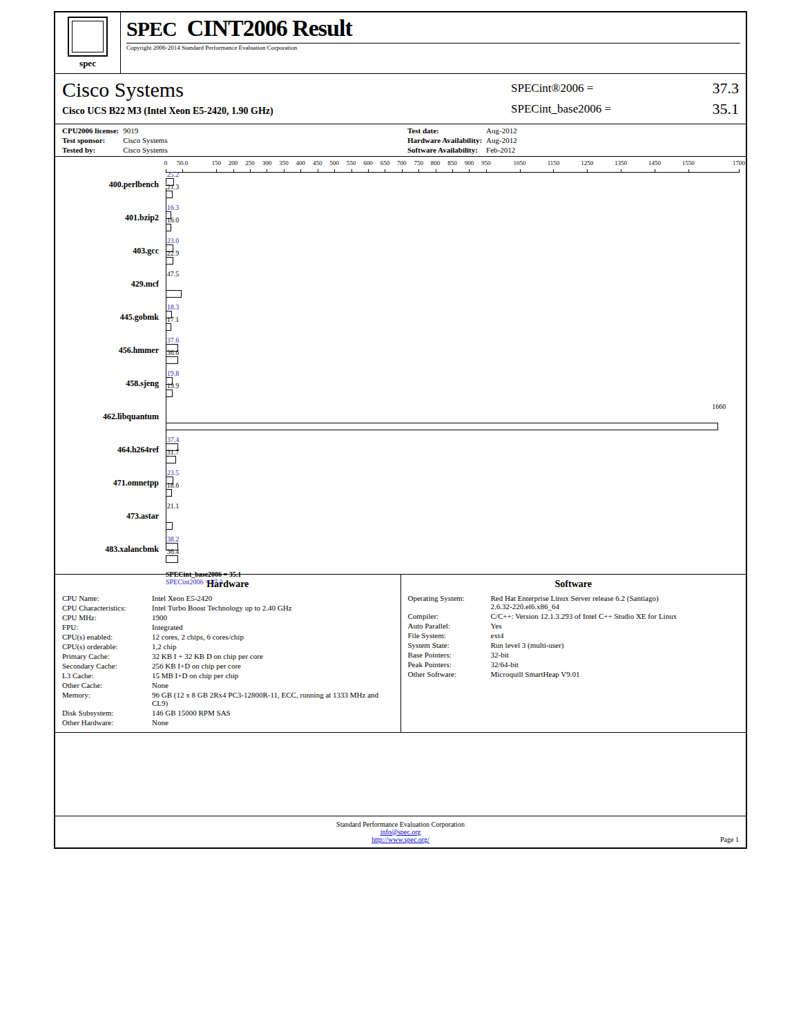spec
SPEC CINT2006 Result
Copyright 2006-2014 Standard Performance Evaluation Corporation
Cisco Systems
Cisco UCS B22 M3 (Intel Xeon E5-2420, 1.90 GHz)
| SPECint®2006 = | 37.3 |
| SPECint_base2006 = | 35.1 |
| CPU2006 license: | 9019 |
| Test sponsor: | Cisco Systems |
| Tested by: | Cisco Systems |
| Test date: | Aug-2012 |
| Hardware Availability: | Aug-2012 |
| Software Availability: | Feb-2012 |
0 50.0 150 200 250 300 350 400 450 500 550 600 650 700 750 800 850 900 950 1050 1150 1250 1350 1450 1550 1700
400.perlbench
25.2
21.3
401.bzip2
16.3
16.0
403.gcc
23.0
22.9
429.mcf
47.5
445.gobmk
18.3
17.1
456.hmmer
37.6
36.6
458.sjeng
19.8
19.9
462.libquantum
1660
464.h264ref
37.4
31.7
471.omnetpp
23.5
18.6
473.astar
21.1
483.xalancbmk
38.2
36.4
SPECint_base2006 = 35.1
SPECint2006 = 37.3
Hardware
CPU Name:
Intel Xeon E5-2420
CPU Characteristics:
Intel Turbo Boost Technology up to 2.40 GHz
CPU MHz:
1900
FPU:
Integrated
CPU(s) enabled:
12 cores, 2 chips, 6 cores/chip
CPU(s) orderable:
1,2 chip
Primary Cache:
32 KB I + 32 KB D on chip per core
Secondary Cache:
256 KB I+D on chip per core
L3 Cache:
15 MB I+D on chip per chip
Other Cache:
None
Memory:
96 GB (12 x 8 GB 2Rx4 PC3-12800R-11, ECC, running at 1333 MHz and CL9)
Disk Subsystem:
146 GB 15000 RPM SAS
Other Hardware:
None
Software
Operating System:
Red Hat Enterprise Linux Server release 6.2 (Santiago)
2.6.32-220.el6.x86_64
Compiler:
C/C++: Version 12.1.3.293 of Intel C++ Studio XE for Linux
Auto Parallel:
Yes
File System:
ext4
System State:
Run level 3 (multi-user)
Base Pointers:
32-bit
Peak Pointers:
32/64-bit
Other Software:
Microquill SmartHeap V9.01
Standard Performance Evaluation Corporation
info@spec.org
http://www.spec.org/ Page 1